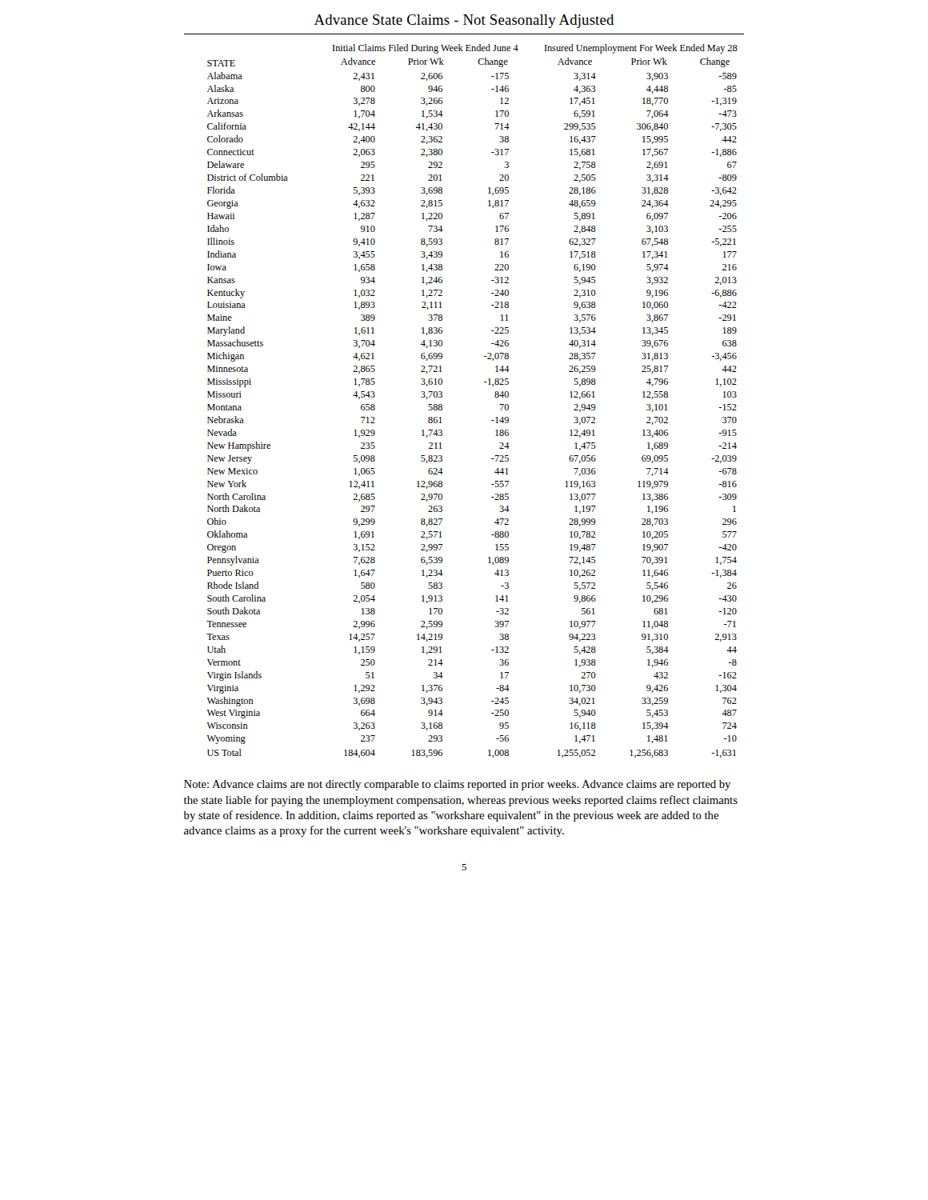Advance State Claims - Not Seasonally Adjusted
| | Initial Claims Filed During Week Ended June 4 | | Insured Unemployment For Week Ended May 28 |
| --- | --- | --- | --- |
| STATE | Advance | Prior Wk | Change | | Advance | Prior Wk | Change |
| Alabama | 2,431 | 2,606 | -175 | | 3,314 | 3,903 | -589 |
| Alaska | 800 | 946 | -146 | | 4,363 | 4,448 | -85 |
| Arizona | 3,278 | 3,266 | 12 | | 17,451 | 18,770 | -1,319 |
| Arkansas | 1,704 | 1,534 | 170 | | 6,591 | 7,064 | -473 |
| California | 42,144 | 41,430 | 714 | | 299,535 | 306,840 | -7,305 |
| Colorado | 2,400 | 2,362 | 38 | | 16,437 | 15,995 | 442 |
| Connecticut | 2,063 | 2,380 | -317 | | 15,681 | 17,567 | -1,886 |
| Delaware | 295 | 292 | 3 | | 2,758 | 2,691 | 67 |
| District of Columbia | 221 | 201 | 20 | | 2,505 | 3,314 | -809 |
| Florida | 5,393 | 3,698 | 1,695 | | 28,186 | 31,828 | -3,642 |
| Georgia | 4,632 | 2,815 | 1,817 | | 48,659 | 24,364 | 24,295 |
| Hawaii | 1,287 | 1,220 | 67 | | 5,891 | 6,097 | -206 |
| Idaho | 910 | 734 | 176 | | 2,848 | 3,103 | -255 |
| Illinois | 9,410 | 8,593 | 817 | | 62,327 | 67,548 | -5,221 |
| Indiana | 3,455 | 3,439 | 16 | | 17,518 | 17,341 | 177 |
| Iowa | 1,658 | 1,438 | 220 | | 6,190 | 5,974 | 216 |
| Kansas | 934 | 1,246 | -312 | | 5,945 | 3,932 | 2,013 |
| Kentucky | 1,032 | 1,272 | -240 | | 2,310 | 9,196 | -6,886 |
| Louisiana | 1,893 | 2,111 | -218 | | 9,638 | 10,060 | -422 |
| Maine | 389 | 378 | 11 | | 3,576 | 3,867 | -291 |
| Maryland | 1,611 | 1,836 | -225 | | 13,534 | 13,345 | 189 |
| Massachusetts | 3,704 | 4,130 | -426 | | 40,314 | 39,676 | 638 |
| Michigan | 4,621 | 6,699 | -2,078 | | 28,357 | 31,813 | -3,456 |
| Minnesota | 2,865 | 2,721 | 144 | | 26,259 | 25,817 | 442 |
| Mississippi | 1,785 | 3,610 | -1,825 | | 5,898 | 4,796 | 1,102 |
| Missouri | 4,543 | 3,703 | 840 | | 12,661 | 12,558 | 103 |
| Montana | 658 | 588 | 70 | | 2,949 | 3,101 | -152 |
| Nebraska | 712 | 861 | -149 | | 3,072 | 2,702 | 370 |
| Nevada | 1,929 | 1,743 | 186 | | 12,491 | 13,406 | -915 |
| New Hampshire | 235 | 211 | 24 | | 1,475 | 1,689 | -214 |
| New Jersey | 5,098 | 5,823 | -725 | | 67,056 | 69,095 | -2,039 |
| New Mexico | 1,065 | 624 | 441 | | 7,036 | 7,714 | -678 |
| New York | 12,411 | 12,968 | -557 | | 119,163 | 119,979 | -816 |
| North Carolina | 2,685 | 2,970 | -285 | | 13,077 | 13,386 | -309 |
| North Dakota | 297 | 263 | 34 | | 1,197 | 1,196 | 1 |
| Ohio | 9,299 | 8,827 | 472 | | 28,999 | 28,703 | 296 |
| Oklahoma | 1,691 | 2,571 | -880 | | 10,782 | 10,205 | 577 |
| Oregon | 3,152 | 2,997 | 155 | | 19,487 | 19,907 | -420 |
| Pennsylvania | 7,628 | 6,539 | 1,089 | | 72,145 | 70,391 | 1,754 |
| Puerto Rico | 1,647 | 1,234 | 413 | | 10,262 | 11,646 | -1,384 |
| Rhode Island | 580 | 583 | -3 | | 5,572 | 5,546 | 26 |
| South Carolina | 2,054 | 1,913 | 141 | | 9,866 | 10,296 | -430 |
| South Dakota | 138 | 170 | -32 | | 561 | 681 | -120 |
| Tennessee | 2,996 | 2,599 | 397 | | 10,977 | 11,048 | -71 |
| Texas | 14,257 | 14,219 | 38 | | 94,223 | 91,310 | 2,913 |
| Utah | 1,159 | 1,291 | -132 | | 5,428 | 5,384 | 44 |
| Vermont | 250 | 214 | 36 | | 1,938 | 1,946 | -8 |
| Virgin Islands | 51 | 34 | 17 | | 270 | 432 | -162 |
| Virginia | 1,292 | 1,376 | -84 | | 10,730 | 9,426 | 1,304 |
| Washington | 3,698 | 3,943 | -245 | | 34,021 | 33,259 | 762 |
| West Virginia | 664 | 914 | -250 | | 5,940 | 5,453 | 487 |
| Wisconsin | 3,263 | 3,168 | 95 | | 16,118 | 15,394 | 724 |
| Wyoming | 237 | 293 | -56 | | 1,471 | 1,481 | -10 |
| US Total | 184,604 | 183,596 | 1,008 | | 1,255,052 | 1,256,683 | -1,631 |
Note: Advance claims are not directly comparable to claims reported in prior weeks. Advance claims are reported by the state liable for paying the unemployment compensation, whereas previous weeks reported claims reflect claimants by state of residence. In addition, claims reported as "workshare equivalent" in the previous week are added to the advance claims as a proxy for the current week's "workshare equivalent" activity.
5